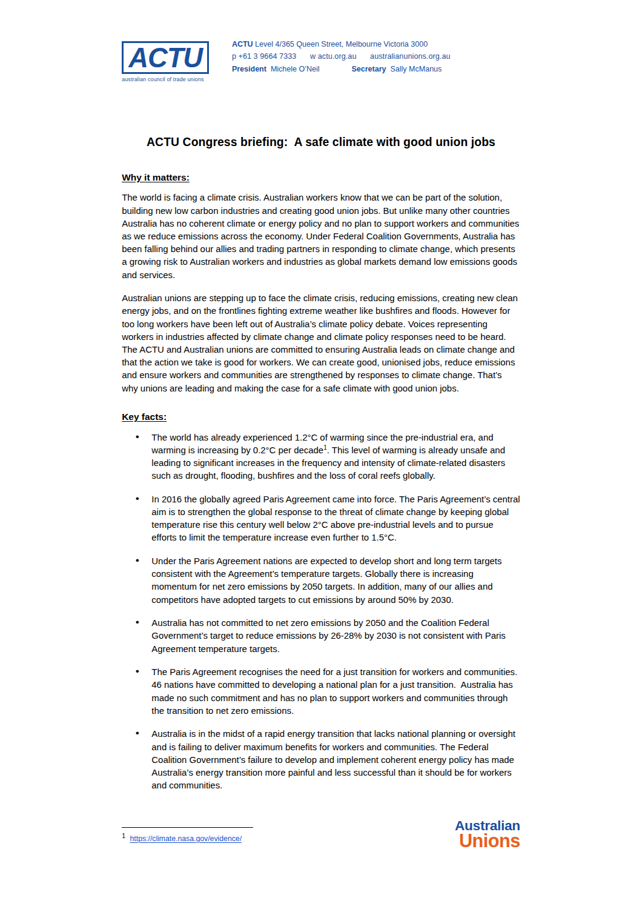ACTU
australian council of trade unions
ACTU Level 4/365 Queen Street, Melbourne Victoria 3000
p +61 3 9664 7333 w actu.org.au australianunions.org.au
President Michele O’Neil Secretary Sally McManus
ACTU Congress briefing: A safe climate with good union jobs
Why it matters:
The world is facing a climate crisis. Australian workers know that we can be part of the solution, building new low carbon industries and creating good union jobs. But unlike many other countries Australia has no coherent climate or energy policy and no plan to support workers and communities as we reduce emissions across the economy. Under Federal Coalition Governments, Australia has been falling behind our allies and trading partners in responding to climate change, which presents a growing risk to Australian workers and industries as global markets demand low emissions goods and services.
Australian unions are stepping up to face the climate crisis, reducing emissions, creating new clean energy jobs, and on the frontlines fighting extreme weather like bushfires and floods. However for too long workers have been left out of Australia’s climate policy debate. Voices representing workers in industries affected by climate change and climate policy responses need to be heard. The ACTU and Australian unions are committed to ensuring Australia leads on climate change and that the action we take is good for workers. We can create good, unionised jobs, reduce emissions and ensure workers and communities are strengthened by responses to climate change. That’s why unions are leading and making the case for a safe climate with good union jobs.
Key facts:
The world has already experienced 1.2°C of warming since the pre-industrial era, and warming is increasing by 0.2°C per decade1. This level of warming is already unsafe and leading to significant increases in the frequency and intensity of climate-related disasters such as drought, flooding, bushfires and the loss of coral reefs globally.
In 2016 the globally agreed Paris Agreement came into force. The Paris Agreement’s central aim is to strengthen the global response to the threat of climate change by keeping global temperature rise this century well below 2°C above pre-industrial levels and to pursue efforts to limit the temperature increase even further to 1.5°C.
Under the Paris Agreement nations are expected to develop short and long term targets consistent with the Agreement’s temperature targets. Globally there is increasing momentum for net zero emissions by 2050 targets. In addition, many of our allies and competitors have adopted targets to cut emissions by around 50% by 2030.
Australia has not committed to net zero emissions by 2050 and the Coalition Federal Government’s target to reduce emissions by 26-28% by 2030 is not consistent with Paris Agreement temperature targets.
The Paris Agreement recognises the need for a just transition for workers and communities. 46 nations have committed to developing a national plan for a just transition. Australia has made no such commitment and has no plan to support workers and communities through the transition to net zero emissions.
Australia is in the midst of a rapid energy transition that lacks national planning or oversight and is failing to deliver maximum benefits for workers and communities. The Federal Coalition Government’s failure to develop and implement coherent energy policy has made Australia’s energy transition more painful and less successful than it should be for workers and communities.
1 https://climate.nasa.gov/evidence/
Australian
Unions